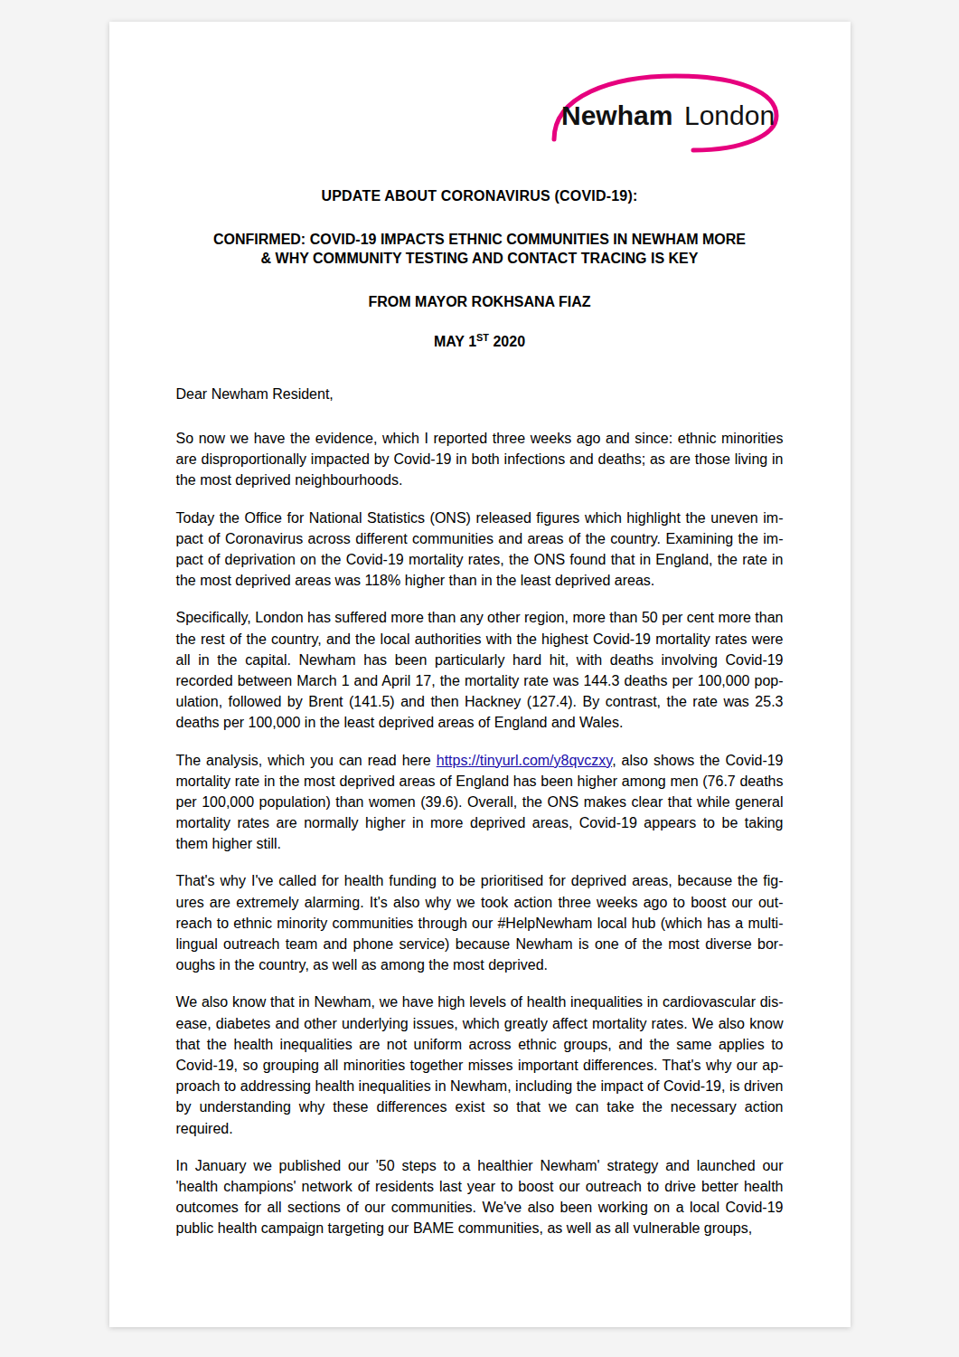Newham London
UPDATE ABOUT CORONAVIRUS (COVID-19):
CONFIRMED: COVID-19 IMPACTS ETHNIC COMMUNITIES IN NEWHAM MORE
& WHY COMMUNITY TESTING AND CONTACT TRACING IS KEY
FROM MAYOR ROKHSANA FIAZ
MAY 1ST 2020
Dear Newham Resident,
So now we have the evidence, which I reported three weeks ago and since: ethnic minorities are disproportionally impacted by Covid-19 in both infections and deaths; as are those living in the most deprived neighbourhoods.
Today the Office for National Statistics (ONS) released figures which highlight the uneven impact of Coronavirus across different communities and areas of the country. Examining the impact of deprivation on the Covid-19 mortality rates, the ONS found that in England, the rate in the most deprived areas was 118% higher than in the least deprived areas.
Specifically, London has suffered more than any other region, more than 50 per cent more than the rest of the country, and the local authorities with the highest Covid-19 mortality rates were all in the capital. Newham has been particularly hard hit, with deaths involving Covid-19 recorded between March 1 and April 17, the mortality rate was 144.3 deaths per 100,000 population, followed by Brent (141.5) and then Hackney (127.4). By contrast, the rate was 25.3 deaths per 100,000 in the least deprived areas of England and Wales.
The analysis, which you can read here https://tinyurl.com/y8qvczxy, also shows the Covid-19 mortality rate in the most deprived areas of England has been higher among men (76.7 deaths per 100,000 population) than women (39.6). Overall, the ONS makes clear that while general mortality rates are normally higher in more deprived areas, Covid-19 appears to be taking them higher still.
That's why I've called for health funding to be prioritised for deprived areas, because the figures are extremely alarming. It's also why we took action three weeks ago to boost our outreach to ethnic minority communities through our #HelpNewham local hub (which has a multi-lingual outreach team and phone service) because Newham is one of the most diverse boroughs in the country, as well as among the most deprived.
We also know that in Newham, we have high levels of health inequalities in cardiovascular disease, diabetes and other underlying issues, which greatly affect mortality rates. We also know that the health inequalities are not uniform across ethnic groups, and the same applies to Covid-19, so grouping all minorities together misses important differences. That's why our approach to addressing health inequalities in Newham, including the impact of Covid-19, is driven by understanding why these differences exist so that we can take the necessary action required.
In January we published our '50 steps to a healthier Newham' strategy and launched our 'health champions' network of residents last year to boost our outreach to drive better health outcomes for all sections of our communities. We've also been working on a local Covid-19 public health campaign targeting our BAME communities, as well as all vulnerable groups,